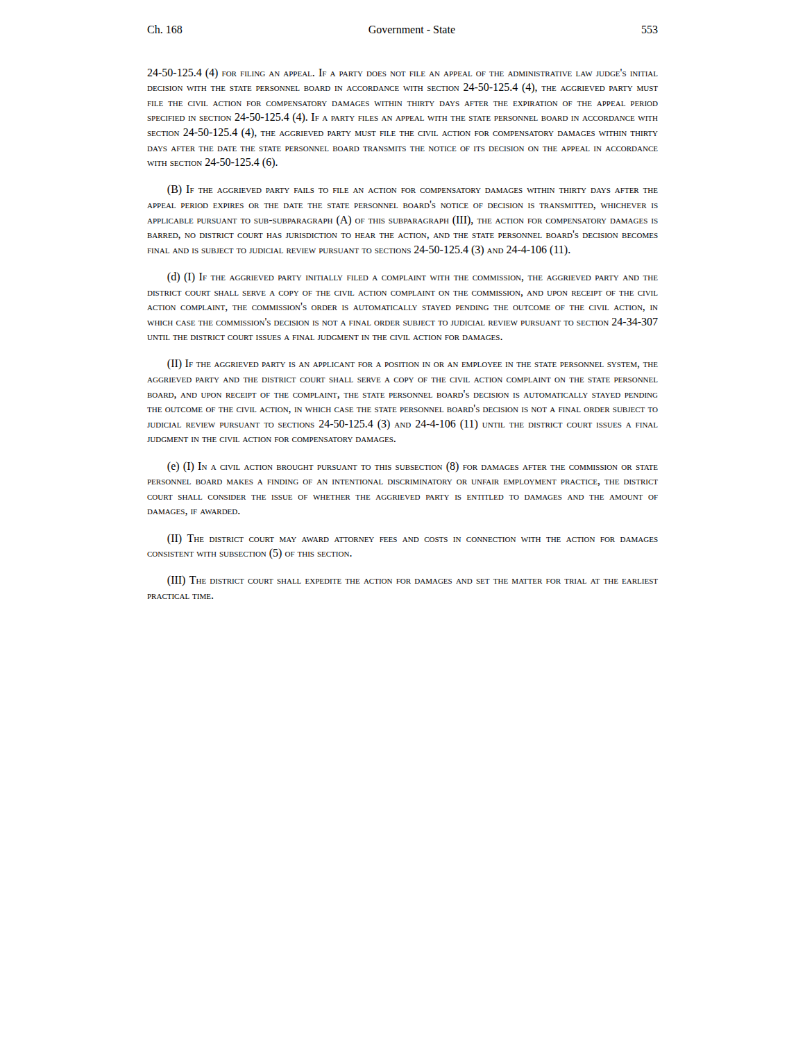Ch. 168 Government - State 553
24-50-125.4 (4) for filing an appeal. If a party does not file an appeal of the administrative law judge's initial decision with the state personnel board in accordance with section 24-50-125.4 (4), the aggrieved party must file the civil action for compensatory damages within thirty days after the expiration of the appeal period specified in section 24-50-125.4 (4). If a party files an appeal with the state personnel board in accordance with section 24-50-125.4 (4), the aggrieved party must file the civil action for compensatory damages within thirty days after the date the state personnel board transmits the notice of its decision on the appeal in accordance with section 24-50-125.4 (6).
(B) If the aggrieved party fails to file an action for compensatory damages within thirty days after the appeal period expires or the date the state personnel board's notice of decision is transmitted, whichever is applicable pursuant to sub-subparagraph (A) of this subparagraph (III), the action for compensatory damages is barred, no district court has jurisdiction to hear the action, and the state personnel board's decision becomes final and is subject to judicial review pursuant to sections 24-50-125.4 (3) and 24-4-106 (11).
(d) (I) If the aggrieved party initially filed a complaint with the commission, the aggrieved party and the district court shall serve a copy of the civil action complaint on the commission, and upon receipt of the civil action complaint, the commission's order is automatically stayed pending the outcome of the civil action, in which case the commission's decision is not a final order subject to judicial review pursuant to section 24-34-307 until the district court issues a final judgment in the civil action for damages.
(II) If the aggrieved party is an applicant for a position in or an employee in the state personnel system, the aggrieved party and the district court shall serve a copy of the civil action complaint on the state personnel board, and upon receipt of the complaint, the state personnel board's decision is automatically stayed pending the outcome of the civil action, in which case the state personnel board's decision is not a final order subject to judicial review pursuant to sections 24-50-125.4 (3) and 24-4-106 (11) until the district court issues a final judgment in the civil action for compensatory damages.
(e) (I) In a civil action brought pursuant to this subsection (8) for damages after the commission or state personnel board makes a finding of an intentional discriminatory or unfair employment practice, the district court shall consider the issue of whether the aggrieved party is entitled to damages and the amount of damages, if awarded.
(II) The district court may award attorney fees and costs in connection with the action for damages consistent with subsection (5) of this section.
(III) The district court shall expedite the action for damages and set the matter for trial at the earliest practical time.